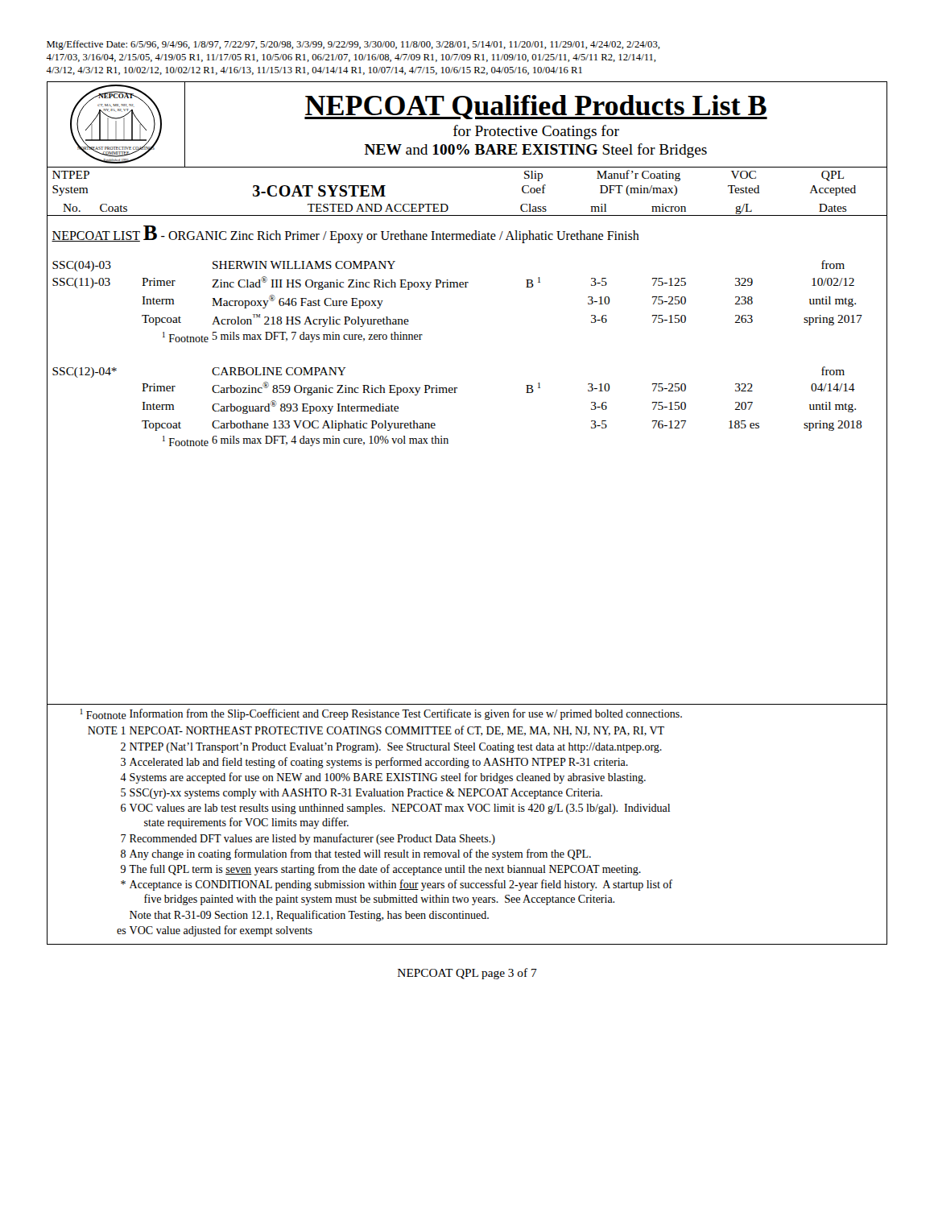Mtg/Effective Date: 6/5/96, 9/4/96, 1/8/97, 7/22/97, 5/20/98, 3/3/99, 9/22/99, 3/30/00, 11/8/00, 3/28/01, 5/14/01, 11/20/01, 11/29/01, 4/24/02, 2/24/03,
4/17/03, 3/16/04, 2/15/05, 4/19/05 R1, 11/17/05 R1, 10/5/06 R1, 06/21/07, 10/16/08, 4/7/09 R1, 10/7/09 R1, 11/09/10, 01/25/11, 4/5/11 R2, 12/14/11,
4/3/12, 4/3/12 R1, 10/02/12, 10/02/12 R1, 4/16/13, 11/15/13 R1, 04/14/14 R1, 10/07/14, 4/7/15, 10/6/15 R2, 04/05/16, 10/04/16 R1
| NEPCOAT NORTHEAST PROTECTIVE COATINGS COMMITTEE CT, MA, ME, NH, NJ, NY, PA, RI, VT Established 1993 | NEPCOAT Qualified Products List B for Protective Coatings for NEW and 100% BARE EXISTING Steel for Bridges |
| NTPEP | | | Slip | Manuf’r Coating | VOC | QPL |
| System | 3-COAT SYSTEM | Coef | DFT (min/max) | Tested | Accepted |
| No. Coats | | TESTED AND ACCEPTED | Class | mil | micron | g/L | Dates |
NEPCOAT LIST B - ORGANIC Zinc Rich Primer / Epoxy or Urethane Intermediate / Aliphatic Urethane Finish
| SSC(04)-03 | | SHERWIN WILLIAMS COMPANY | | | | | from |
| SSC(11)-03 | Primer | Zinc Clad ® III HS Organic Zinc Rich Epoxy Primer | B 1 | 3-5 | 75-125 | 329 | 10/02/12 |
| | Interm | Macropoxy ® 646 Fast Cure Epoxy | | 3-10 | 75-250 | 238 | until mtg. |
| | Topcoat | Acrolon ™ 218 HS Acrylic Polyurethane | | 3-6 | 75-150 | 263 | spring 2017 |
| | 1 Footnote | 5 mils max DFT, 7 days min cure, zero thinner | | | | | |
| SSC(12)-04* | | CARBOLINE COMPANY | | | | | from |
| | Primer | Carbozinc ® 859 Organic Zinc Rich Epoxy Primer | B 1 | 3-10 | 75-250 | 322 | 04/14/14 |
| | Interm | Carboguard ® 893 Epoxy Intermediate | | 3-6 | 75-150 | 207 | until mtg. |
| | Topcoat | Carbothane 133 VOC Aliphatic Polyurethane | | 3-5 | 76-127 | 185 es | spring 2018 |
| | 1 Footnote | 6 mils max DFT, 4 days min cure, 10% vol max thin | | | | | |
| 1 Footnote | Information from the Slip-Coefficient and Creep Resistance Test Certificate is given for use w/ primed bolted connections. |
| NOTE 1 | NEPCOAT- NORTHEAST PROTECTIVE COATINGS COMMITTEE of CT, DE, ME, MA, NH, NJ, NY, PA, RI, VT |
| 2 | NTPEP (Nat’l Transport’n Product Evaluat’n Program). See Structural Steel Coating test data at http://data.ntpep.org. |
| 3 | Accelerated lab and field testing of coating systems is performed according to AASHTO NTPEP R-31 criteria. |
| 4 | Systems are accepted for use on NEW and 100% BARE EXISTING steel for bridges cleaned by abrasive blasting. |
| 5 | SSC(yr)-xx systems comply with AASHTO R-31 Evaluation Practice & NEPCOAT Acceptance Criteria. |
| 6 | VOC values are lab test results using unthinned samples. NEPCOAT max VOC limit is 420 g/L (3.5 lb/gal). Individual state requirements for VOC limits may differ. |
| 7 | Recommended DFT values are listed by manufacturer (see Product Data Sheets.) |
| 8 | Any change in coating formulation from that tested will result in removal of the system from the QPL. |
| 9 | The full QPL term is seven years starting from the date of acceptance until the next biannual NEPCOAT meeting. |
| * | Acceptance is CONDITIONAL pending submission within four years of successful 2-year field history. A startup list of five bridges painted with the paint system must be submitted within two years. See Acceptance Criteria. |
| | Note that R-31-09 Section 12.1, Requalification Testing, has been discontinued. |
| es | VOC value adjusted for exempt solvents |
NEPCOAT QPL page 3 of 7